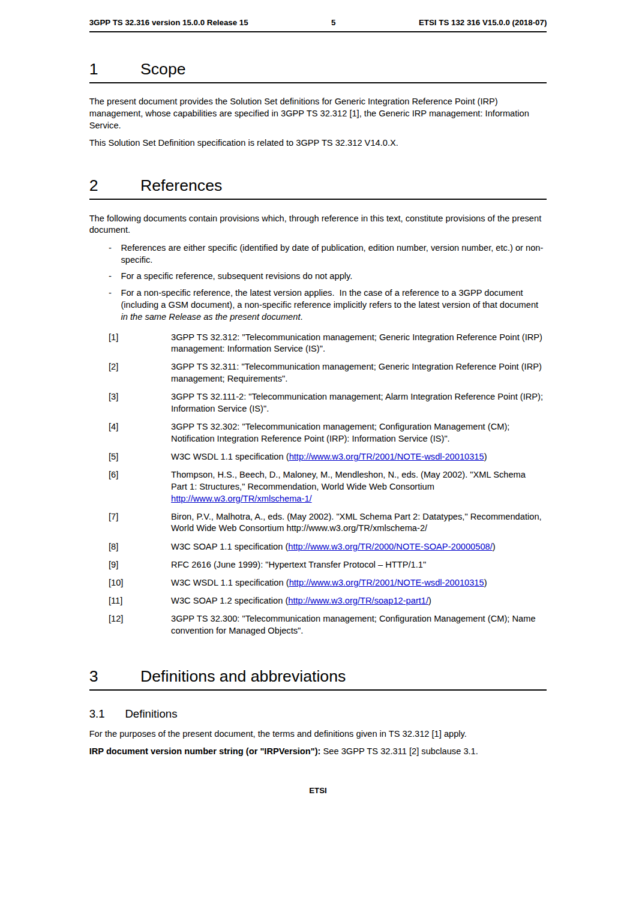3GPP TS 32.316 version 15.0.0 Release 15
5
ETSI TS 132 316 V15.0.0 (2018-07)
1 Scope
The present document provides the Solution Set definitions for Generic Integration Reference Point (IRP) management, whose capabilities are specified in 3GPP TS 32.312 [1], the Generic IRP management: Information Service.
This Solution Set Definition specification is related to 3GPP TS 32.312 V14.0.X.
2 References
The following documents contain provisions which, through reference in this text, constitute provisions of the present document.
References are either specific (identified by date of publication, edition number, version number, etc.) or non-specific.
For a specific reference, subsequent revisions do not apply.
For a non-specific reference, the latest version applies. In the case of a reference to a 3GPP document (including a GSM document), a non-specific reference implicitly refers to the latest version of that document in the same Release as the present document.
| [1] | 3GPP TS 32.312: "Telecommunication management; Generic Integration Reference Point (IRP) management: Information Service (IS)". |
| [2] | 3GPP TS 32.311: "Telecommunication management; Generic Integration Reference Point (IRP) management; Requirements". |
| [3] | 3GPP TS 32.111-2: "Telecommunication management; Alarm Integration Reference Point (IRP); Information Service (IS)". |
| [4] | 3GPP TS 32.302: "Telecommunication management; Configuration Management (CM); Notification Integration Reference Point (IRP): Information Service (IS)". |
| [5] | W3C WSDL 1.1 specification ( http://www.w3.org/TR/2001/NOTE-wsdl-20010315 ) |
| [6] | Thompson, H.S., Beech, D., Maloney, M., Mendleshon, N., eds. (May 2002). "XML Schema Part 1: Structures," Recommendation, World Wide Web Consortium http://www.w3.org/TR/xmlschema-1/ |
| [7] | Biron, P.V., Malhotra, A., eds. (May 2002). "XML Schema Part 2: Datatypes," Recommendation, World Wide Web Consortium http://www.w3.org/TR/xmlschema-2/ |
| [8] | W3C SOAP 1.1 specification ( http://www.w3.org/TR/2000/NOTE-SOAP-20000508/ ) |
| [9] | RFC 2616 (June 1999): "Hypertext Transfer Protocol – HTTP/1.1" |
| [10] | W3C WSDL 1.1 specification ( http://www.w3.org/TR/2001/NOTE-wsdl-20010315 ) |
| [11] | W3C SOAP 1.2 specification ( http://www.w3.org/TR/soap12-part1/ ) |
| [12] | 3GPP TS 32.300: "Telecommunication management; Configuration Management (CM); Name convention for Managed Objects". |
3 Definitions and abbreviations
3.1 Definitions
For the purposes of the present document, the terms and definitions given in TS 32.312 [1] apply.
IRP document version number string (or "IRPVersion"): See 3GPP TS 32.311 [2] subclause 3.1.
ETSI